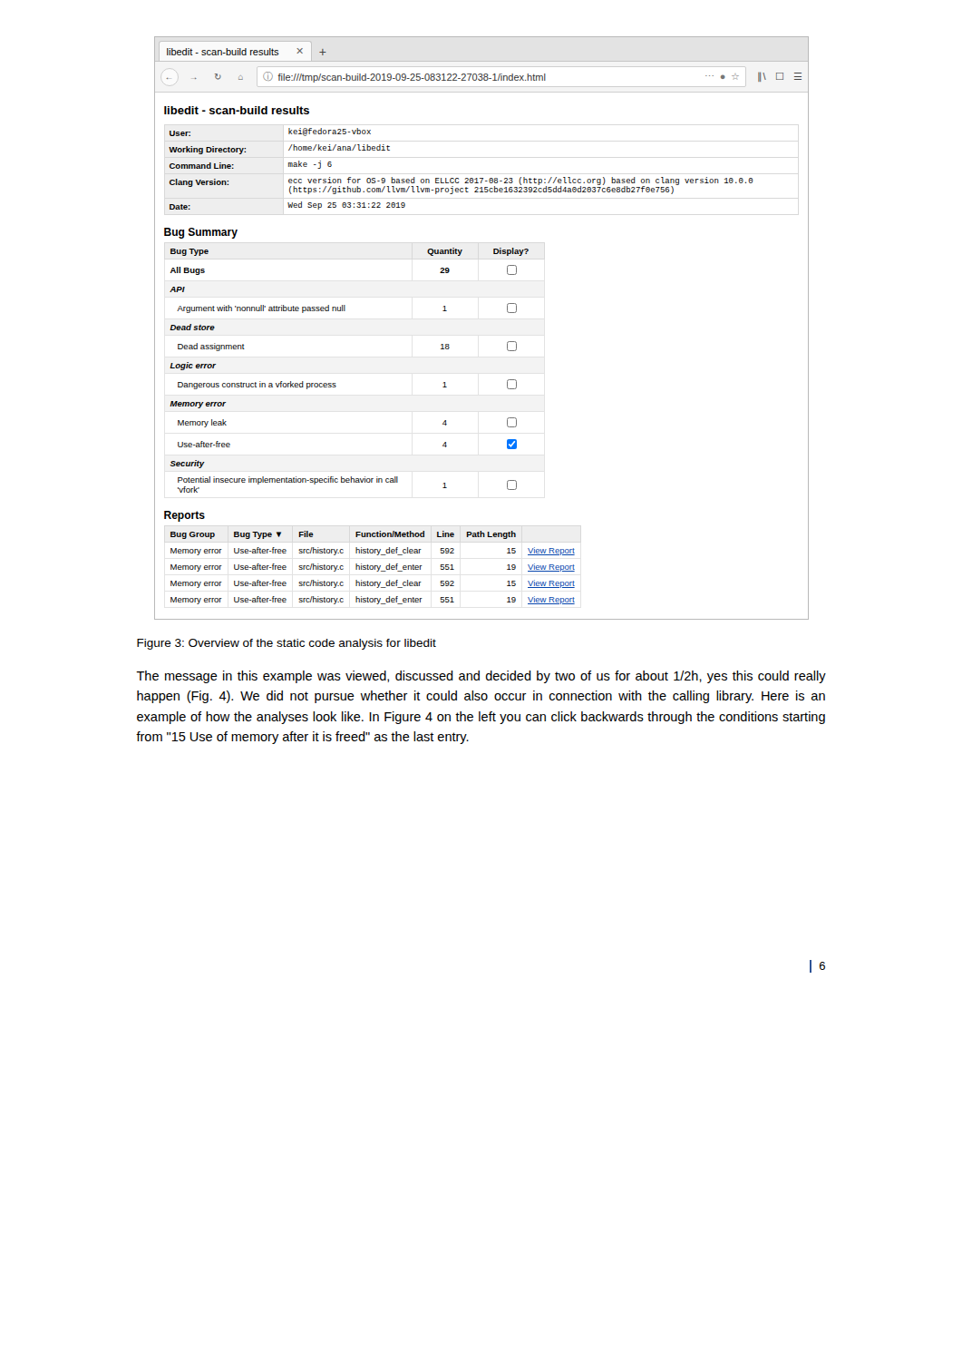libedit - scan-build results✕
+
← → ↻ ⌂ ⓘ file:///tmp/scan-build-2019-09-25-083122-27038-1/index.html ⋯●☆ ∥\☐☰
libedit - scan-build results
| User: | kei@fedora25-vbox |
| Working Directory: | /home/kei/ana/libedit |
| Command Line: | make -j 6 |
| Clang Version: | ecc version for OS-9 based on ELLCC 2017-08-23 (http://ellcc.org) based on clang version 10.0.0 (https://github.com/llvm/llvm-project 215cbe1632392cd5dd4a0d2037c6e8db27f0e756) |
| Date: | Wed Sep 25 03:31:22 2019 |
Bug Summary
| Bug Type | Quantity | Display? |
| --- | --- | --- |
| All Bugs | 29 | |
| API |
| Argument with 'nonnull' attribute passed null | 1 | |
| Dead store |
| Dead assignment | 18 | |
| Logic error |
| Dangerous construct in a vforked process | 1 | |
| Memory error |
| Memory leak | 4 | |
| Use-after-free | 4 | |
| Security |
| Potential insecure implementation-specific behavior in call 'vfork' | 1 | |
Reports
| Bug Group | Bug Type ▼ | File | Function/Method | Line | Path Length | |
| --- | --- | --- | --- | --- | --- | --- |
| Memory error | Use-after-free | src/history.c | history_def_clear | 592 | 15 | View Report |
| Memory error | Use-after-free | src/history.c | history_def_enter | 551 | 19 | View Report |
| Memory error | Use-after-free | src/history.c | history_def_clear | 592 | 15 | View Report |
| Memory error | Use-after-free | src/history.c | history_def_enter | 551 | 19 | View Report |
Figure 3: Overview of the static code analysis for libedit
The message in this example was viewed, discussed and decided by two of us for about 1/2h, yes this could really happen (Fig. 4). We did not pursue whether it could also occur in connection with the calling library. Here is an example of how the analyses look like. In Figure 4 on the left you can click backwards through the conditions starting from "15 Use of memory after it is freed" as the last entry.
6